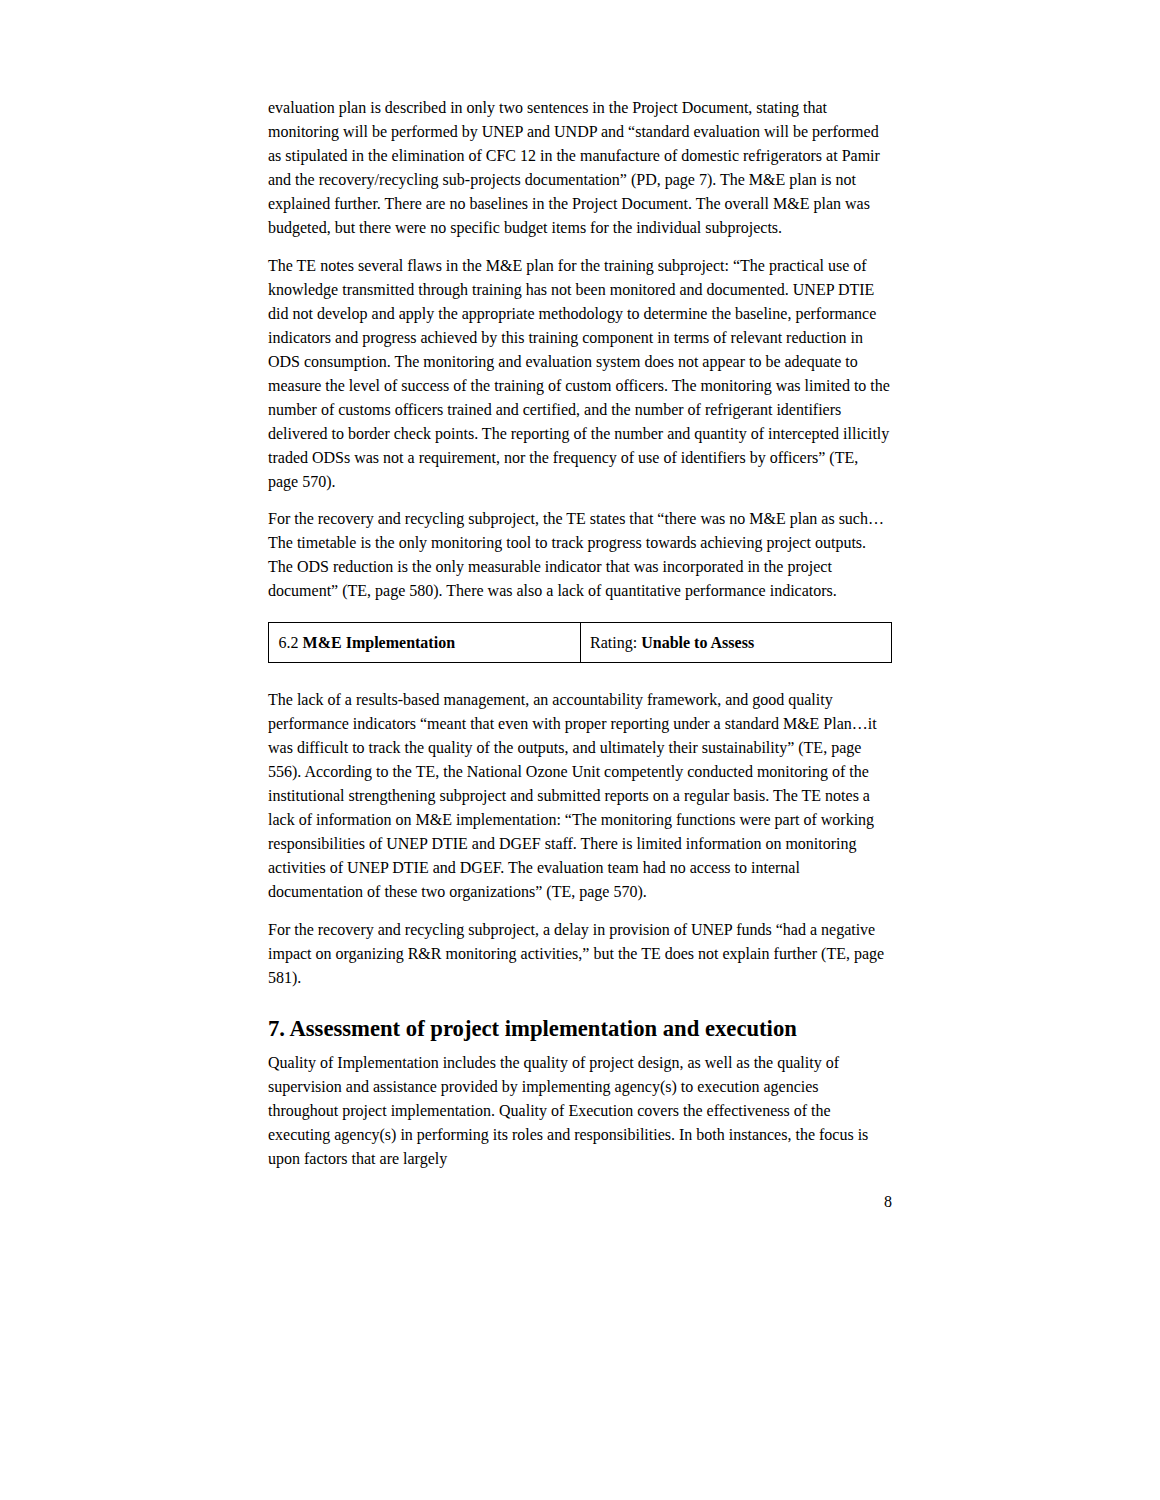evaluation plan is described in only two sentences in the Project Document, stating that monitoring will be performed by UNEP and UNDP and “standard evaluation will be performed as stipulated in the elimination of CFC 12 in the manufacture of domestic refrigerators at Pamir and the recovery/recycling sub-projects documentation” (PD, page 7). The M&E plan is not explained further. There are no baselines in the Project Document. The overall M&E plan was budgeted, but there were no specific budget items for the individual subprojects.
The TE notes several flaws in the M&E plan for the training subproject: “The practical use of knowledge transmitted through training has not been monitored and documented. UNEP DTIE did not develop and apply the appropriate methodology to determine the baseline, performance indicators and progress achieved by this training component in terms of relevant reduction in ODS consumption. The monitoring and evaluation system does not appear to be adequate to measure the level of success of the training of custom officers. The monitoring was limited to the number of customs officers trained and certified, and the number of refrigerant identifiers delivered to border check points. The reporting of the number and quantity of intercepted illicitly traded ODSs was not a requirement, nor the frequency of use of identifiers by officers” (TE, page 570).
For the recovery and recycling subproject, the TE states that “there was no M&E plan as such… The timetable is the only monitoring tool to track progress towards achieving project outputs. The ODS reduction is the only measurable indicator that was incorporated in the project document” (TE, page 580). There was also a lack of quantitative performance indicators.
| 6.2 M&E Implementation | Rating: Unable to Assess |
The lack of a results-based management, an accountability framework, and good quality performance indicators “meant that even with proper reporting under a standard M&E Plan…it was difficult to track the quality of the outputs, and ultimately their sustainability” (TE, page 556). According to the TE, the National Ozone Unit competently conducted monitoring of the institutional strengthening subproject and submitted reports on a regular basis. The TE notes a lack of information on M&E implementation: “The monitoring functions were part of working responsibilities of UNEP DTIE and DGEF staff. There is limited information on monitoring activities of UNEP DTIE and DGEF. The evaluation team had no access to internal documentation of these two organizations” (TE, page 570).
For the recovery and recycling subproject, a delay in provision of UNEP funds “had a negative impact on organizing R&R monitoring activities,” but the TE does not explain further (TE, page 581).
7. Assessment of project implementation and execution
Quality of Implementation includes the quality of project design, as well as the quality of supervision and assistance provided by implementing agency(s) to execution agencies throughout project implementation. Quality of Execution covers the effectiveness of the executing agency(s) in performing its roles and responsibilities. In both instances, the focus is upon factors that are largely
8